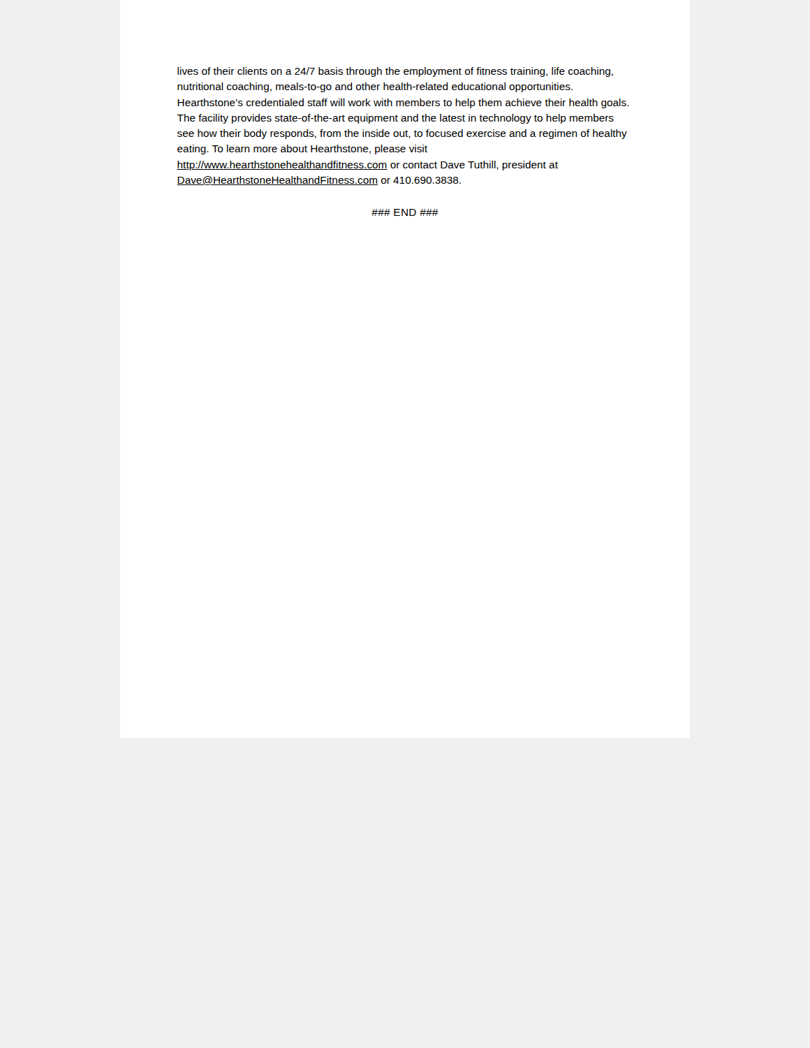lives of their clients on a 24/7 basis through the employment of fitness training, life coaching, nutritional coaching, meals-to-go and other health-related educational opportunities. Hearthstone’s credentialed staff will work with members to help them achieve their health goals. The facility provides state-of-the-art equipment and the latest in technology to help members see how their body responds, from the inside out, to focused exercise and a regimen of healthy eating. To learn more about Hearthstone, please visit http://www.hearthstonehealthandfitness.com or contact Dave Tuthill, president at Dave@HearthstoneHealthandFitness.com or 410.690.3838.
### END ###